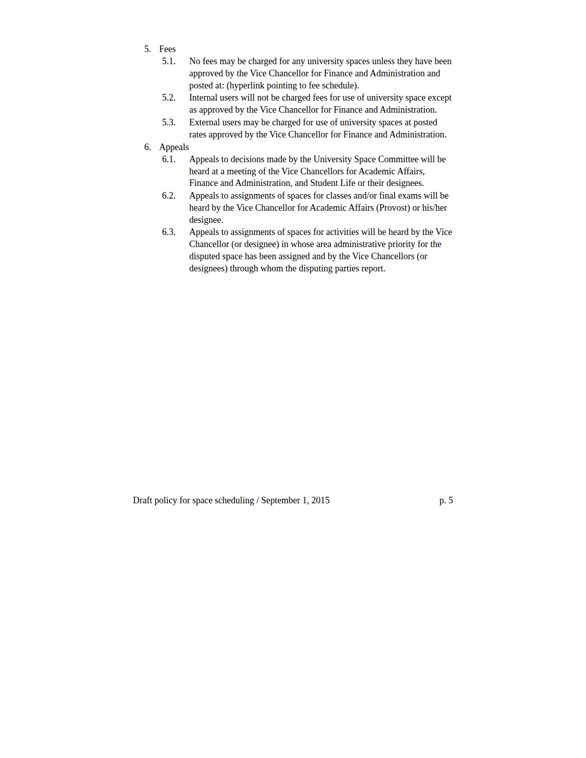Fees
5.1. No fees may be charged for any university spaces unless they have been approved by the Vice Chancellor for Finance and Administration and posted at: (hyperlink pointing to fee schedule).
5.2. Internal users will not be charged fees for use of university space except as approved by the Vice Chancellor for Finance and Administration.
5.3. External users may be charged for use of university spaces at posted rates approved by the Vice Chancellor for Finance and Administration.
Appeals
6.1. Appeals to decisions made by the University Space Committee will be heard at a meeting of the Vice Chancellors for Academic Affairs, Finance and Administration, and Student Life or their designees.
6.2. Appeals to assignments of spaces for classes and/or final exams will be heard by the Vice Chancellor for Academic Affairs (Provost) or his/her designee.
6.3. Appeals to assignments of spaces for activities will be heard by the Vice Chancellor (or designee) in whose area administrative priority for the disputed space has been assigned and by the Vice Chancellors (or designees) through whom the disputing parties report.
Draft policy for space scheduling / September 1, 2015 p. 5